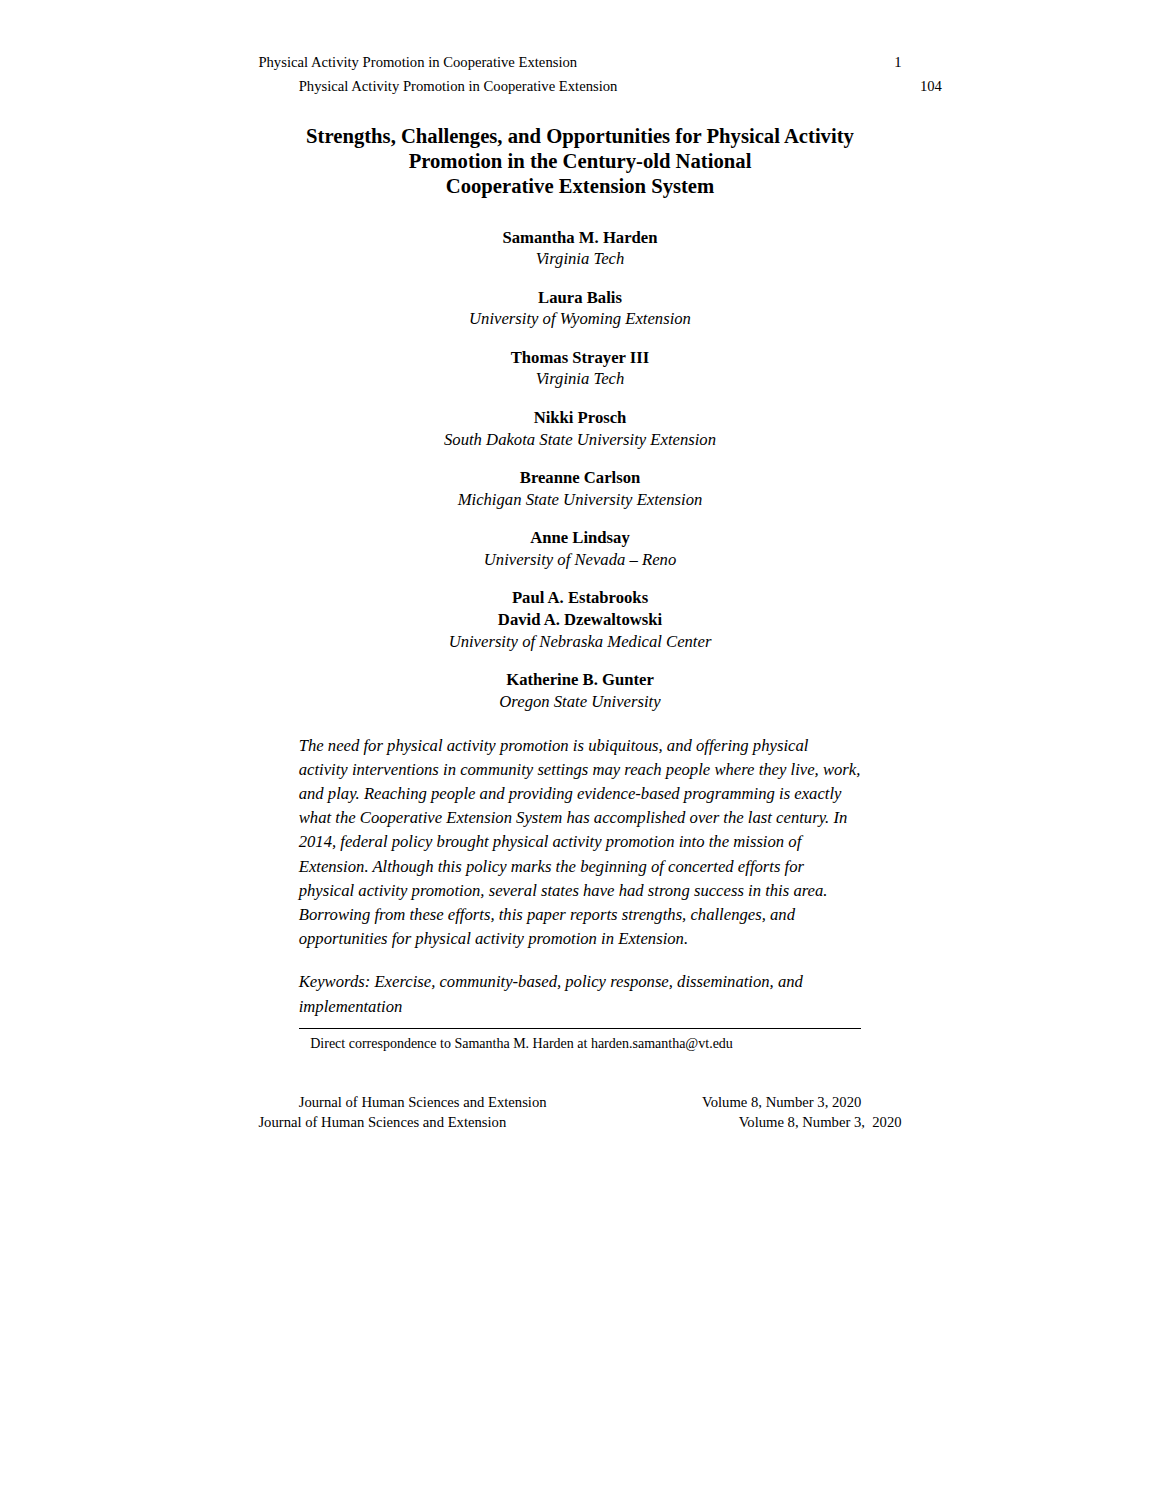Physical Activity Promotion in Cooperative Extension 1
Physical Activity Promotion in Cooperative Extension 104
Strengths, Challenges, and Opportunities for Physical Activity
Promotion in the Century-old National
Cooperative Extension System
Samantha M. Harden
Virginia Tech
Laura Balis
University of Wyoming Extension
Thomas Strayer III
Virginia Tech
Nikki Prosch
South Dakota State University Extension
Breanne Carlson
Michigan State University Extension
Anne Lindsay
University of Nevada – Reno
Paul A. Estabrooks
David A. Dzewaltowski
University of Nebraska Medical Center
Katherine B. Gunter
Oregon State University
The need for physical activity promotion is ubiquitous, and offering physical activity interventions in community settings may reach people where they live, work, and play. Reaching people and providing evidence-based programming is exactly what the Cooperative Extension System has accomplished over the last century. In 2014, federal policy brought physical activity promotion into the mission of Extension. Although this policy marks the beginning of concerted efforts for physical activity promotion, several states have had strong success in this area. Borrowing from these efforts, this paper reports strengths, challenges, and opportunities for physical activity promotion in Extension.
Keywords: Exercise, community-based, policy response, dissemination, and implementation
Direct correspondence to Samantha M. Harden at harden.samantha@vt.edu
Journal of Human Sciences and Extension Volume 8, Number 3, 2020
Journal of Human Sciences and Extension Volume 8, Number 3, 2020